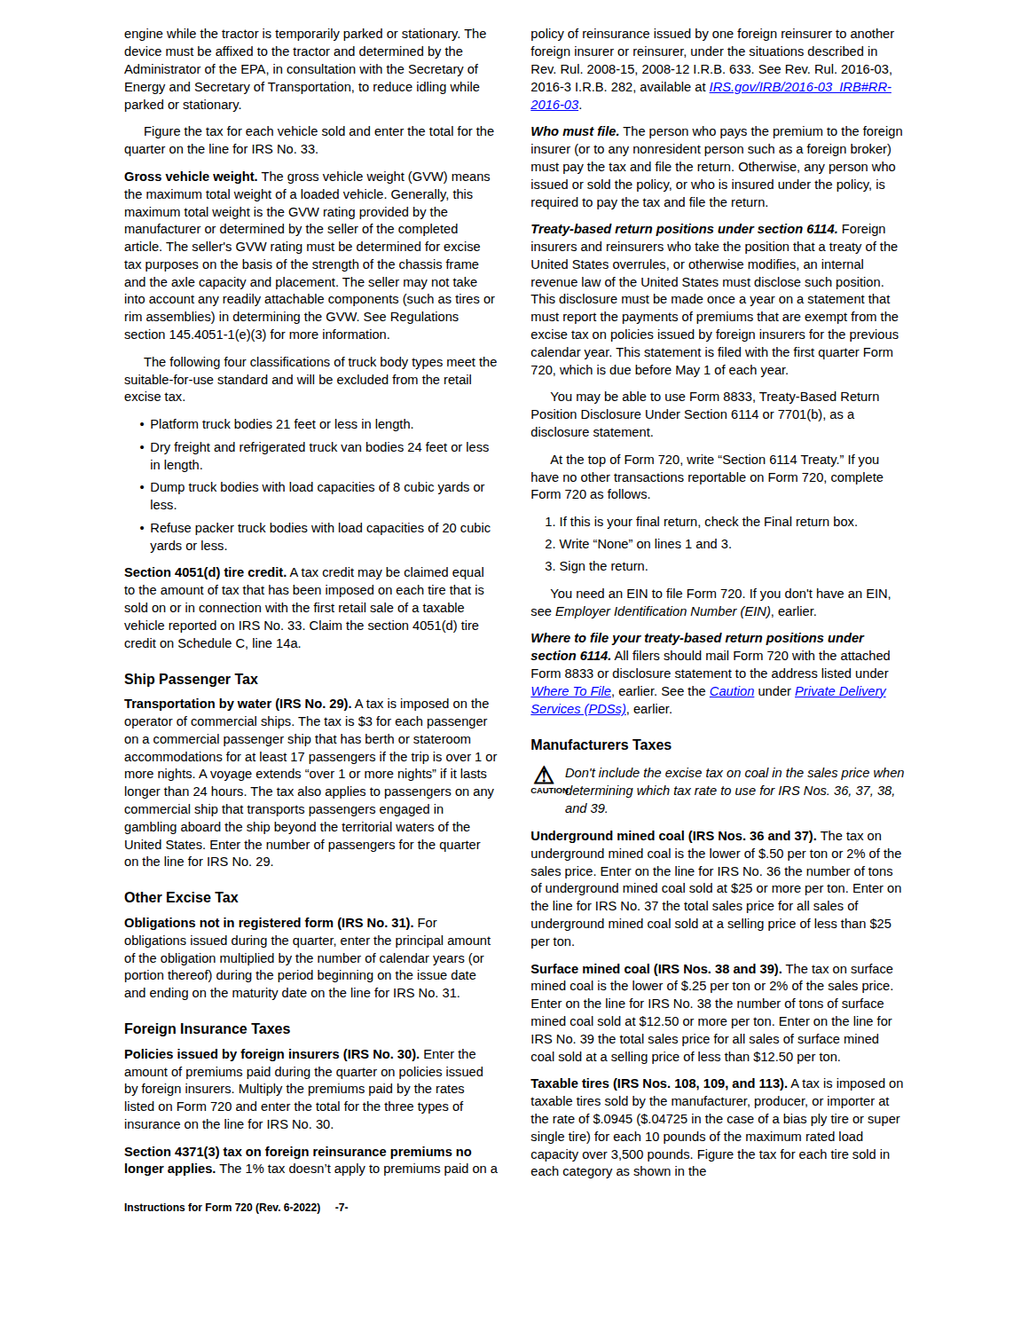engine while the tractor is temporarily parked or stationary. The device must be affixed to the tractor and determined by the Administrator of the EPA, in consultation with the Secretary of Energy and Secretary of Transportation, to reduce idling while parked or stationary.
Figure the tax for each vehicle sold and enter the total for the quarter on the line for IRS No. 33.
Gross vehicle weight. The gross vehicle weight (GVW) means the maximum total weight of a loaded vehicle. Generally, this maximum total weight is the GVW rating provided by the manufacturer or determined by the seller of the completed article. The seller's GVW rating must be determined for excise tax purposes on the basis of the strength of the chassis frame and the axle capacity and placement. The seller may not take into account any readily attachable components (such as tires or rim assemblies) in determining the GVW. See Regulations section 145.4051-1(e)(3) for more information.
The following four classifications of truck body types meet the suitable-for-use standard and will be excluded from the retail excise tax.
Platform truck bodies 21 feet or less in length.
Dry freight and refrigerated truck van bodies 24 feet or less in length.
Dump truck bodies with load capacities of 8 cubic yards or less.
Refuse packer truck bodies with load capacities of 20 cubic yards or less.
Section 4051(d) tire credit. A tax credit may be claimed equal to the amount of tax that has been imposed on each tire that is sold on or in connection with the first retail sale of a taxable vehicle reported on IRS No. 33. Claim the section 4051(d) tire credit on Schedule C, line 14a.
Ship Passenger Tax
Transportation by water (IRS No. 29). A tax is imposed on the operator of commercial ships. The tax is $3 for each passenger on a commercial passenger ship that has berth or stateroom accommodations for at least 17 passengers if the trip is over 1 or more nights. A voyage extends “over 1 or more nights” if it lasts longer than 24 hours. The tax also applies to passengers on any commercial ship that transports passengers engaged in gambling aboard the ship beyond the territorial waters of the United States. Enter the number of passengers for the quarter on the line for IRS No. 29.
Other Excise Tax
Obligations not in registered form (IRS No. 31). For obligations issued during the quarter, enter the principal amount of the obligation multiplied by the number of calendar years (or portion thereof) during the period beginning on the issue date and ending on the maturity date on the line for IRS No. 31.
Foreign Insurance Taxes
Policies issued by foreign insurers (IRS No. 30). Enter the amount of premiums paid during the quarter on policies issued by foreign insurers. Multiply the premiums paid by the rates listed on Form 720 and enter the total for the three types of insurance on the line for IRS No. 30.
Section 4371(3) tax on foreign reinsurance premiums no longer applies. The 1% tax doesn’t apply to premiums paid on a policy of reinsurance issued by one foreign reinsurer to another foreign insurer or reinsurer, under the situations described in Rev. Rul. 2008-15, 2008-12 I.R.B. 633. See Rev. Rul. 2016-03, 2016-3 I.R.B. 282, available at IRS.gov/IRB/2016-03_IRB#RR-2016-03.
Who must file. The person who pays the premium to the foreign insurer (or to any nonresident person such as a foreign broker) must pay the tax and file the return. Otherwise, any person who issued or sold the policy, or who is insured under the policy, is required to pay the tax and file the return.
Treaty-based return positions under section 6114. Foreign insurers and reinsurers who take the position that a treaty of the United States overrules, or otherwise modifies, an internal revenue law of the United States must disclose such position. This disclosure must be made once a year on a statement that must report the payments of premiums that are exempt from the excise tax on policies issued by foreign insurers for the previous calendar year. This statement is filed with the first quarter Form 720, which is due before May 1 of each year.
You may be able to use Form 8833, Treaty-Based Return Position Disclosure Under Section 6114 or 7701(b), as a disclosure statement.
At the top of Form 720, write “Section 6114 Treaty.” If you have no other transactions reportable on Form 720, complete Form 720 as follows.
If this is your final return, check the Final return box.
Write “None” on lines 1 and 3.
Sign the return.
You need an EIN to file Form 720. If you don't have an EIN, see Employer Identification Number (EIN), earlier.
Where to file your treaty-based return positions under section 6114. All filers should mail Form 720 with the attached Form 8833 or disclosure statement to the address listed under Where To File, earlier. See the Caution under Private Delivery Services (PDSs), earlier.
Manufacturers Taxes
⚠ CAUTION
Don't include the excise tax on coal in the sales price when determining which tax rate to use for IRS Nos. 36, 37, 38, and 39.
Underground mined coal (IRS Nos. 36 and 37). The tax on underground mined coal is the lower of $.50 per ton or 2% of the sales price. Enter on the line for IRS No. 36 the number of tons of underground mined coal sold at $25 or more per ton. Enter on the line for IRS No. 37 the total sales price for all sales of underground mined coal sold at a selling price of less than $25 per ton.
Surface mined coal (IRS Nos. 38 and 39). The tax on surface mined coal is the lower of $.25 per ton or 2% of the sales price. Enter on the line for IRS No. 38 the number of tons of surface mined coal sold at $12.50 or more per ton. Enter on the line for IRS No. 39 the total sales price for all sales of surface mined coal sold at a selling price of less than $12.50 per ton.
Taxable tires (IRS Nos. 108, 109, and 113). A tax is imposed on taxable tires sold by the manufacturer, producer, or importer at the rate of $.0945 ($.04725 in the case of a bias ply tire or super single tire) for each 10 pounds of the maximum rated load capacity over 3,500 pounds. Figure the tax for each tire sold in each category as shown in the
Instructions for Form 720 (Rev. 6-2022) -7-